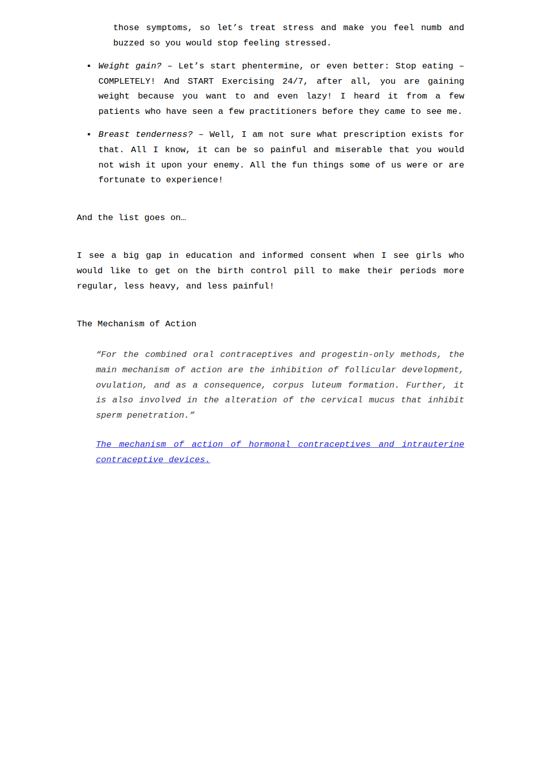those symptoms, so let’s treat stress and make you feel numb and buzzed so you would stop feeling stressed.
Weight gain? – Let’s start phentermine, or even better: Stop eating – COMPLETELY! And START Exercising 24/7, after all, you are gaining weight because you want to and even lazy! I heard it from a few patients who have seen a few practitioners before they came to see me.
Breast tenderness? – Well, I am not sure what prescription exists for that. All I know, it can be so painful and miserable that you would not wish it upon your enemy. All the fun things some of us were or are fortunate to experience!
And the list goes on…
I see a big gap in education and informed consent when I see girls who would like to get on the birth control pill to make their periods more regular, less heavy, and less painful!
The Mechanism of Action
“For the combined oral contraceptives and progestin-only methods, the main mechanism of action are the inhibition of follicular development, ovulation, and as a consequence, corpus luteum formation. Further, it is also involved in the alteration of the cervical mucus that inhibit sperm penetration.”
The mechanism of action of hormonal contraceptives and intrauterine contraceptive devices.